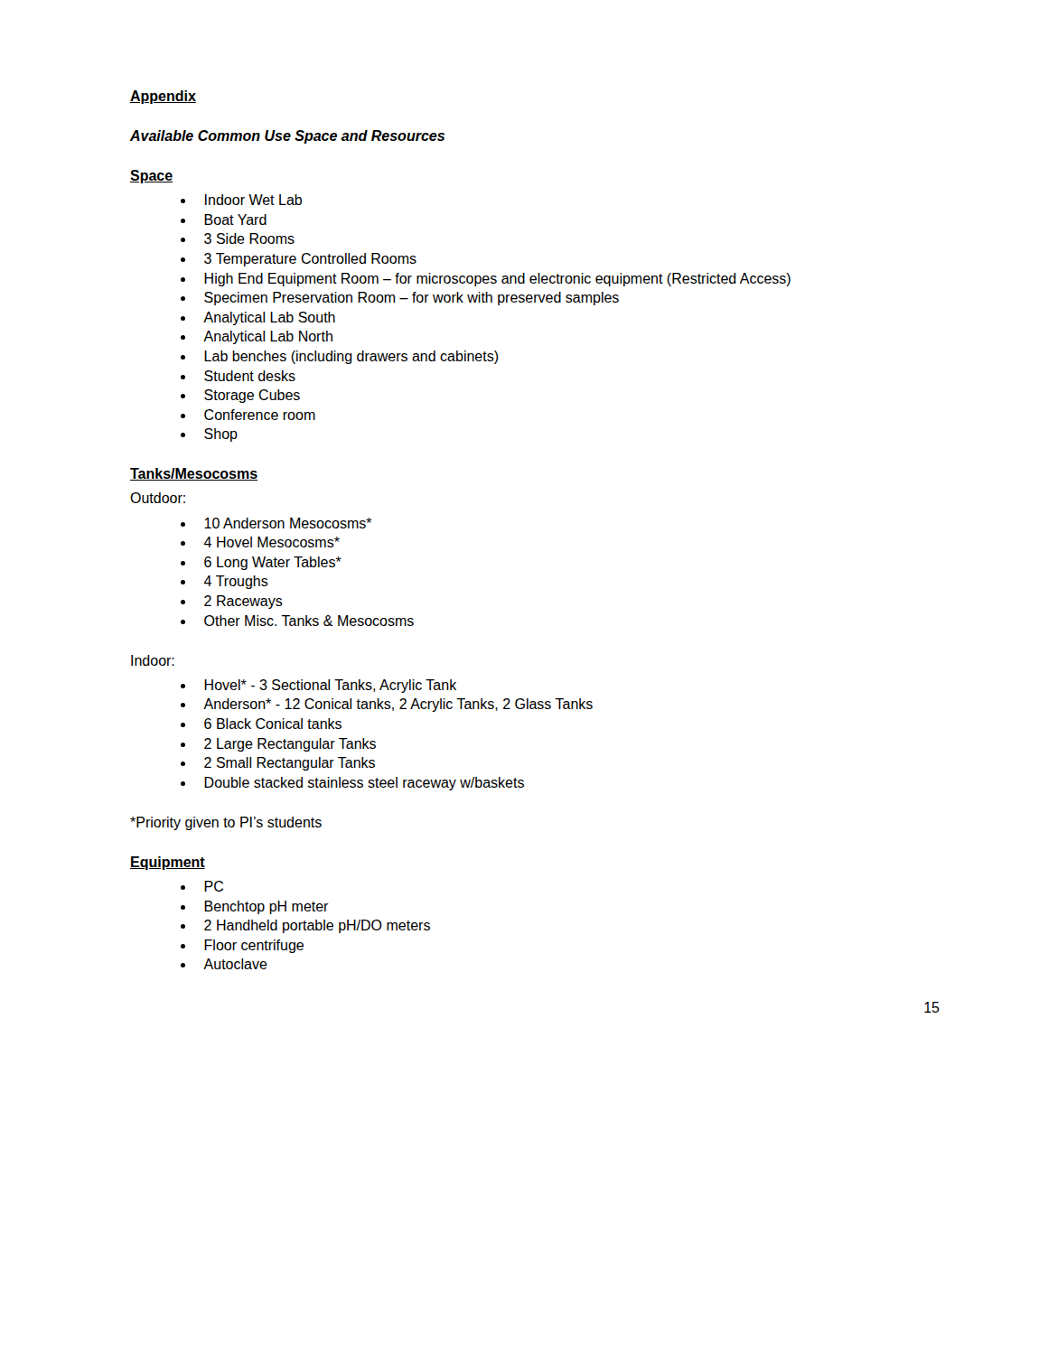Appendix
Available Common Use Space and Resources
Space
Indoor Wet Lab
Boat Yard
3 Side Rooms
3 Temperature Controlled Rooms
High End Equipment Room – for microscopes and electronic equipment (Restricted Access)
Specimen Preservation Room – for work with preserved samples
Analytical Lab South
Analytical Lab North
Lab benches (including drawers and cabinets)
Student desks
Storage Cubes
Conference room
Shop
Tanks/Mesocosms
Outdoor:
10 Anderson Mesocosms*
4 Hovel Mesocosms*
6 Long Water Tables*
4 Troughs
2 Raceways
Other Misc. Tanks & Mesocosms
Indoor:
Hovel* - 3 Sectional Tanks, Acrylic Tank
Anderson* - 12 Conical tanks, 2 Acrylic Tanks, 2 Glass Tanks
6 Black Conical tanks
2 Large Rectangular Tanks
2 Small Rectangular Tanks
Double stacked stainless steel raceway w/baskets
*Priority given to PI’s students
Equipment
PC
Benchtop pH meter
2 Handheld portable pH/DO meters
Floor centrifuge
Autoclave
15